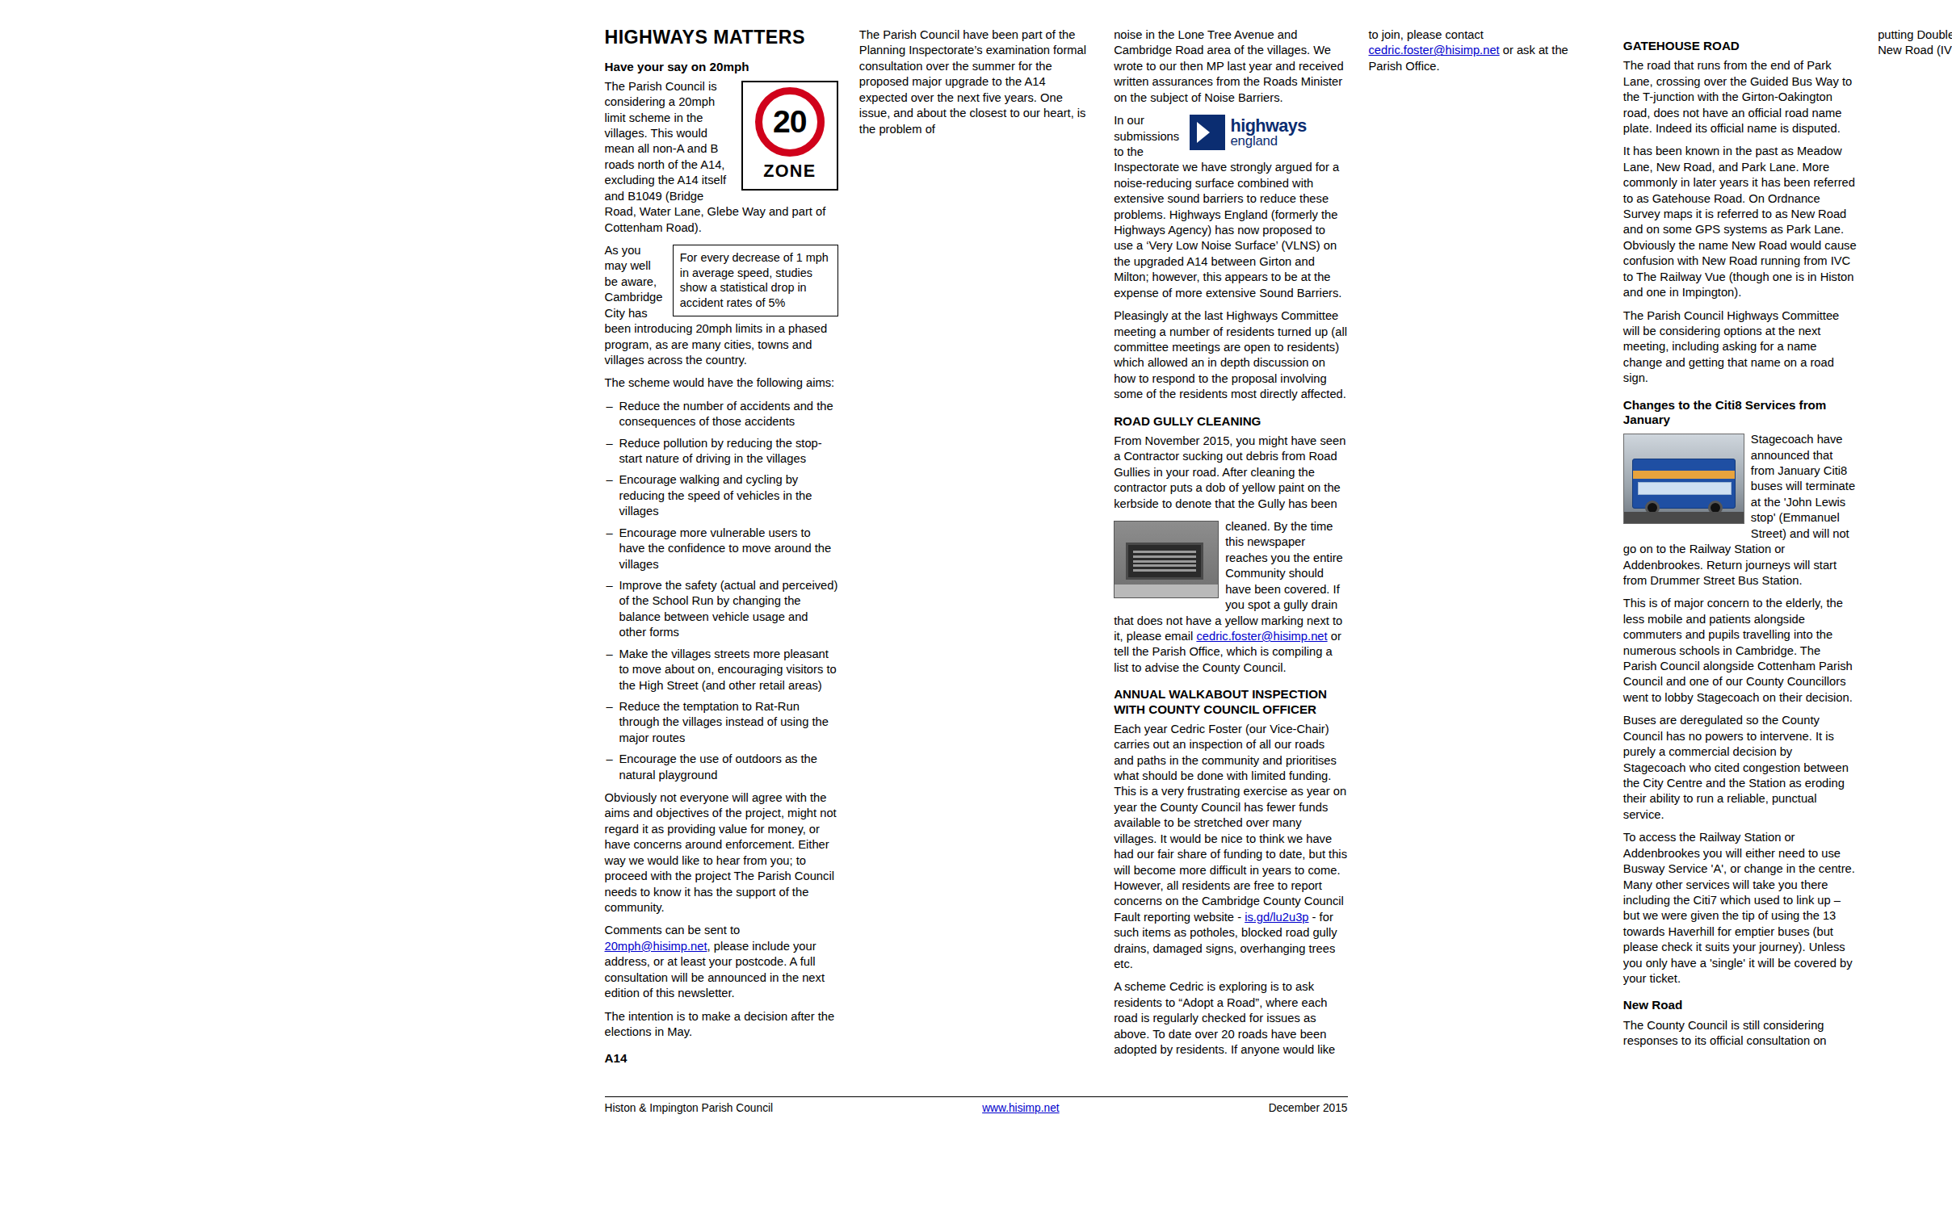HIGHWAYS MATTERS
Have your say on 20mph
20
ZONE
The Parish Council is considering a 20mph limit scheme in the villages. This would mean all non-A and B roads north of the A14, excluding the A14 itself and B1049 (Bridge Road, Water Lane, Glebe Way and part of Cottenham Road).
For every decrease of 1 mph in average speed, studies show a statistical drop in accident rates of 5%
As you may well be aware, Cambridge City has been introducing 20mph limits in a phased program, as are many cities, towns and villages across the country.
The scheme would have the following aims:
Reduce the number of accidents and the consequences of those accidents
Reduce pollution by reducing the stop-start nature of driving in the villages
Encourage walking and cycling by reducing the speed of vehicles in the villages
Encourage more vulnerable users to have the confidence to move around the villages
Improve the safety (actual and perceived) of the School Run by changing the balance between vehicle usage and other forms
Make the villages streets more pleasant to move about on, encouraging visitors to the High Street (and other retail areas)
Reduce the temptation to Rat-Run through the villages instead of using the major routes
Encourage the use of outdoors as the natural playground
Obviously not everyone will agree with the aims and objectives of the project, might not regard it as providing value for money, or have concerns around enforcement. Either way we would like to hear from you; to proceed with the project The Parish Council needs to know it has the support of the community.
Comments can be sent to 20mph@hisimp.net, please include your address, or at least your postcode. A full consultation will be announced in the next edition of this newsletter.
The intention is to make a decision after the elections in May.
A14
The Parish Council have been part of the Planning Inspectorate’s examination formal consultation over the summer for the proposed major upgrade to the A14 expected over the next five years. One issue, and about the closest to our heart, is the problem of
noise in the Lone Tree Avenue and Cambridge Road area of the villages. We wrote to our then MP last year and received written assurances from the Roads Minister on the subject of Noise Barriers.
highways england
In our submissions to the Inspectorate we have strongly argued for a noise-reducing surface combined with extensive sound barriers to reduce these problems. Highways England (formerly the Highways Agency) has now proposed to use a ‘Very Low Noise Surface’ (VLNS) on the upgraded A14 between Girton and Milton; however, this appears to be at the expense of more extensive Sound Barriers.
Pleasingly at the last Highways Committee meeting a number of residents turned up (all committee meetings are open to residents) which allowed an in depth discussion on how to respond to the proposal involving some of the residents most directly affected.
Road Gully Cleaning
From November 2015, you might have seen a Contractor sucking out debris from Road Gullies in your road. After cleaning the contractor puts a dob of yellow paint on the kerbside to denote that the Gully has been
cleaned. By the time this newspaper reaches you the entire Community should have been covered. If you spot a gully drain that does not have a yellow marking next to it, please email cedric.foster@hisimp.net or tell the Parish Office, which is compiling a list to advise the County Council.
Annual Walkabout Inspection with County Council Officer
Each year Cedric Foster (our Vice-Chair) carries out an inspection of all our roads and paths in the community and prioritises what should be done with limited funding. This is a very frustrating exercise as year on year the County Council has fewer funds available to be stretched over many villages. It would be nice to think we have had our fair share of funding to date, but this will become more difficult in years to come. However, all residents are free to report concerns on the Cambridge County Council Fault reporting website - is.gd/lu2u3p - for such items as potholes, blocked road gully drains, damaged signs, overhanging trees etc.
A scheme Cedric is exploring is to ask residents to “Adopt a Road”, where each road is regularly checked for issues as above. To date over 20 roads have been adopted by residents. If anyone would like to join, please contact cedric.foster@hisimp.net or ask at the Parish Office.
Gatehouse Road
The road that runs from the end of Park Lane, crossing over the Guided Bus Way to the T-junction with the Girton-Oakington road, does not have an official road name plate. Indeed its official name is disputed.
It has been known in the past as Meadow Lane, New Road, and Park Lane. More commonly in later years it has been referred to as Gatehouse Road. On Ordnance Survey maps it is referred to as New Road and on some GPS systems as Park Lane. Obviously the name New Road would cause confusion with New Road running from IVC to The Railway Vue (though one is in Histon and one in Impington).
The Parish Council Highways Committee will be considering options at the next meeting, including asking for a name change and getting that name on a road sign.
Changes to the Citi8 Services from January
Stagecoach have announced that from January Citi8 buses will terminate at the 'John Lewis stop' (Emmanuel Street) and will not go on to the Railway Station or Addenbrookes. Return journeys will start from Drummer Street Bus Station.
This is of major concern to the elderly, the less mobile and patients alongside commuters and pupils travelling into the numerous schools in Cambridge. The Parish Council alongside Cottenham Parish Council and one of our County Councillors went to lobby Stagecoach on their decision.
Buses are deregulated so the County Council has no powers to intervene. It is purely a commercial decision by Stagecoach who cited congestion between the City Centre and the Station as eroding their ability to run a reliable, punctual service.
To access the Railway Station or Addenbrookes you will either need to use Busway Service 'A', or change in the centre. Many other services will take you there including the Citi7 which used to link up – but we were given the tip of using the 13 towards Haverhill for emptier buses (but please check it suits your journey). Unless you only have a 'single' it will be covered by your ticket.
New Road
The County Council is still considering responses to its official consultation on putting Double Yellow Lines on one side of New Road (IVC to the B1049).
David Legge
Histon & Impington Parish Council
www.hisimp.net
December 2015